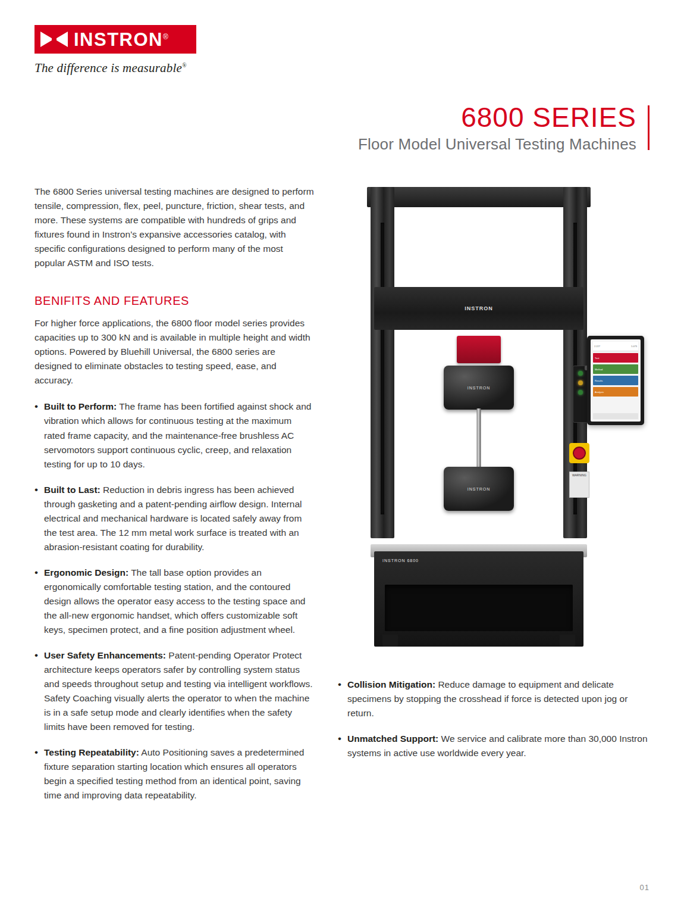INSTRON®
The difference is measurable®
6800 SERIES
Floor Model Universal Testing Machines
The 6800 Series universal testing machines are designed to perform tensile, compression, flex, peel, puncture, friction, shear tests, and more. These systems are compatible with hundreds of grips and fixtures found in Instron’s expansive accessories catalog, with specific configurations designed to perform many of the most popular ASTM and ISO tests.
BENIFITS AND FEATURES
For higher force applications, the 6800 floor model series provides capacities up to 300 kN and is available in multiple height and width options. Powered by Bluehill Universal, the 6800 series are designed to eliminate obstacles to testing speed, ease, and accuracy.
Built to Perform: The frame has been fortified against shock and vibration which allows for continuous testing at the maximum rated frame capacity, and the maintenance-free brushless AC servomotors support continuous cyclic, creep, and relaxation testing for up to 10 days.
Built to Last: Reduction in debris ingress has been achieved through gasketing and a patent-pending airflow design. Internal electrical and mechanical hardware is located safely away from the test area. The 12 mm metal work surface is treated with an abrasion-resistant coating for durability.
Ergonomic Design: The tall base option provides an ergonomically comfortable testing station, and the contoured design allows the operator easy access to the testing space and the all-new ergonomic handset, which offers customizable soft keys, specimen protect, and a fine position adjustment wheel.
User Safety Enhancements: Patent-pending Operator Protect architecture keeps operators safer by controlling system status and speeds throughout setup and testing via intelligent workflows. Safety Coaching visually alerts the operator to when the machine is in a safe setup mode and clearly identifies when the safety limits have been removed for testing.
Testing Repeatability: Auto Positioning saves a predetermined fixture separation starting location which ensures all operators begin a specified testing method from an identical point, saving time and improving data repeatability.
INSTRON
INSTRON
INSTRON
WARNING
INSTRON 6800
2.2271.073
Test
Method
Results
Analysis
Collision Mitigation: Reduce damage to equipment and delicate specimens by stopping the crosshead if force is detected upon jog or return.
Unmatched Support: We service and calibrate more than 30,000 Instron systems in active use worldwide every year.
01